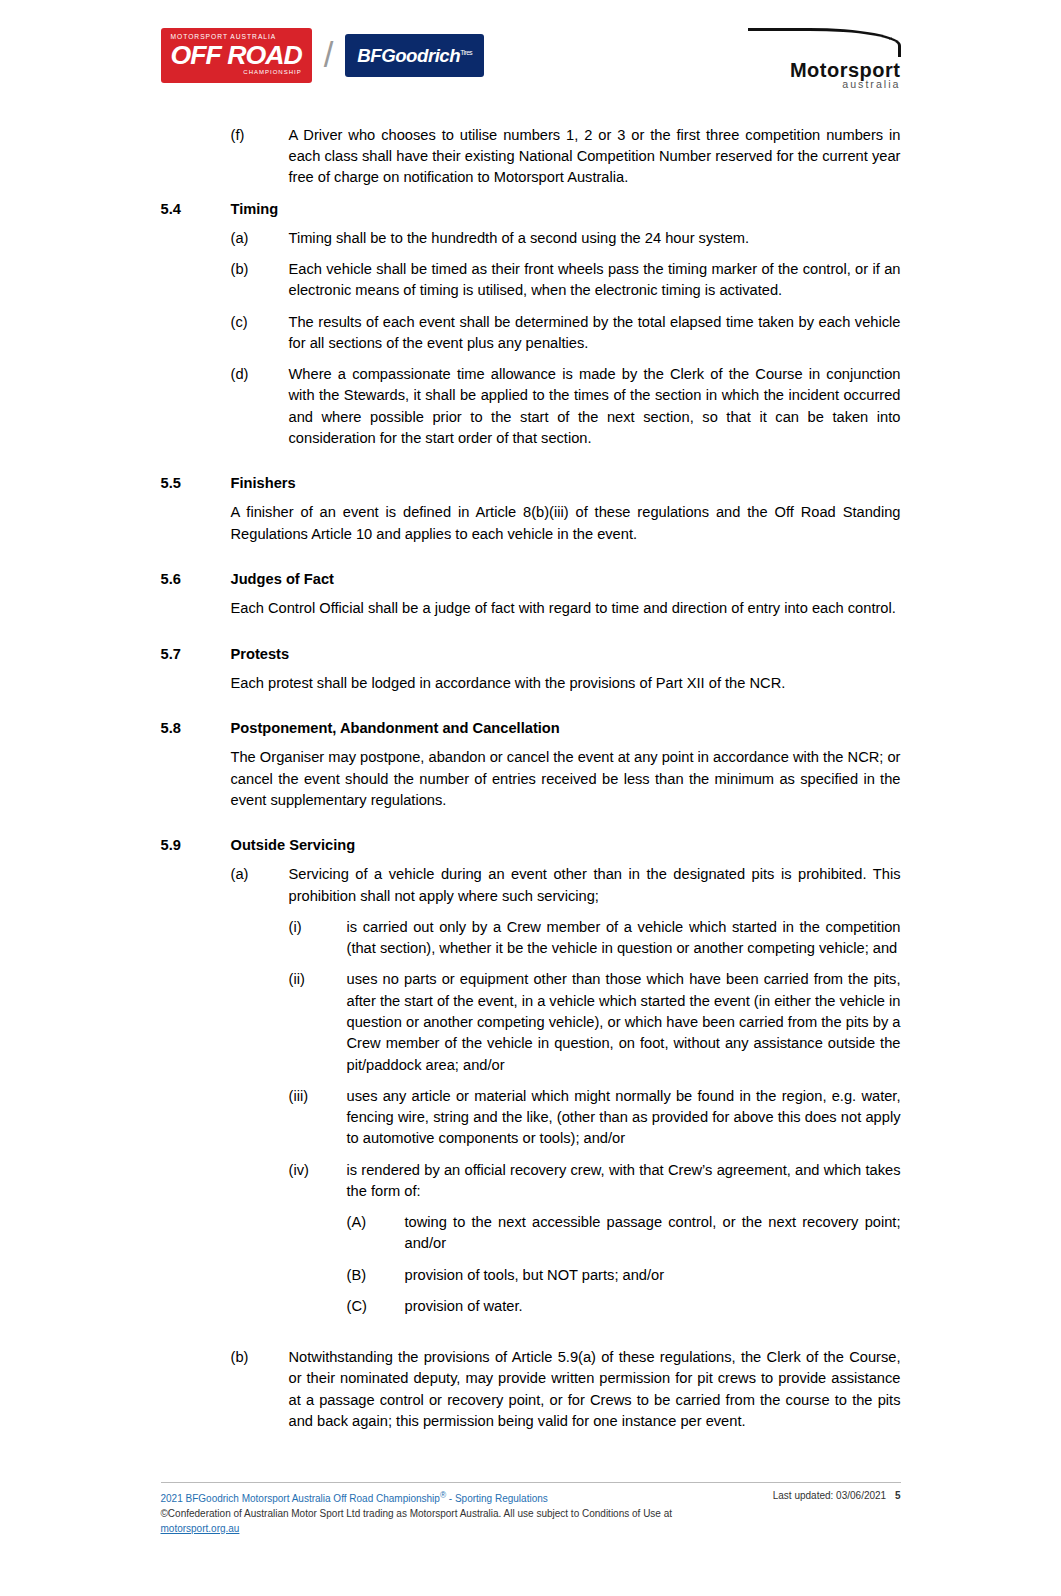MOTORSPORT AUSTRALIA OFF ROAD CHAMPIONSHIP / BFGoodrichTires
Motorsport
australia
(f)
A Driver who chooses to utilise numbers 1, 2 or 3 or the first three competition numbers in each class shall have their existing National Competition Number reserved for the current year free of charge on notification to Motorsport Australia.
5.4
Timing
(a)
Timing shall be to the hundredth of a second using the 24 hour system.
(b)
Each vehicle shall be timed as their front wheels pass the timing marker of the control, or if an electronic means of timing is utilised, when the electronic timing is activated.
(c)
The results of each event shall be determined by the total elapsed time taken by each vehicle for all sections of the event plus any penalties.
(d)
Where a compassionate time allowance is made by the Clerk of the Course in conjunction with the Stewards, it shall be applied to the times of the section in which the incident occurred and where possible prior to the start of the next section, so that it can be taken into consideration for the start order of that section.
5.5
Finishers
A finisher of an event is defined in Article 8(b)(iii) of these regulations and the Off Road Standing Regulations Article 10 and applies to each vehicle in the event.
5.6
Judges of Fact
Each Control Official shall be a judge of fact with regard to time and direction of entry into each control.
5.7
Protests
Each protest shall be lodged in accordance with the provisions of Part XII of the NCR.
5.8
Postponement, Abandonment and Cancellation
The Organiser may postpone, abandon or cancel the event at any point in accordance with the NCR; or cancel the event should the number of entries received be less than the minimum as specified in the event supplementary regulations.
5.9
Outside Servicing
(a)
Servicing of a vehicle during an event other than in the designated pits is prohibited. This prohibition shall not apply where such servicing;
(i)
is carried out only by a Crew member of a vehicle which started in the competition (that section), whether it be the vehicle in question or another competing vehicle; and
(ii)
uses no parts or equipment other than those which have been carried from the pits, after the start of the event, in a vehicle which started the event (in either the vehicle in question or another competing vehicle), or which have been carried from the pits by a Crew member of the vehicle in question, on foot, without any assistance outside the pit/paddock area; and/or
(iii)
uses any article or material which might normally be found in the region, e.g. water, fencing wire, string and the like, (other than as provided for above this does not apply to automotive components or tools); and/or
(iv)
is rendered by an official recovery crew, with that Crew’s agreement, and which takes the form of:
(A)
towing to the next accessible passage control, or the next recovery point; and/or
(B)
provision of tools, but NOT parts; and/or
(C)
provision of water.
(b)
Notwithstanding the provisions of Article 5.9(a) of these regulations, the Clerk of the Course, or their nominated deputy, may provide written permission for pit crews to provide assistance at a passage control or recovery point, or for Crews to be carried from the course to the pits and back again; this permission being valid for one instance per event.
2021 BFGoodrich Motorsport Australia Off Road Championship® - Sporting Regulations
©Confederation of Australian Motor Sport Ltd trading as Motorsport Australia. All use subject to Conditions of Use at motorsport.org.au
Last updated: 03/06/2021 5